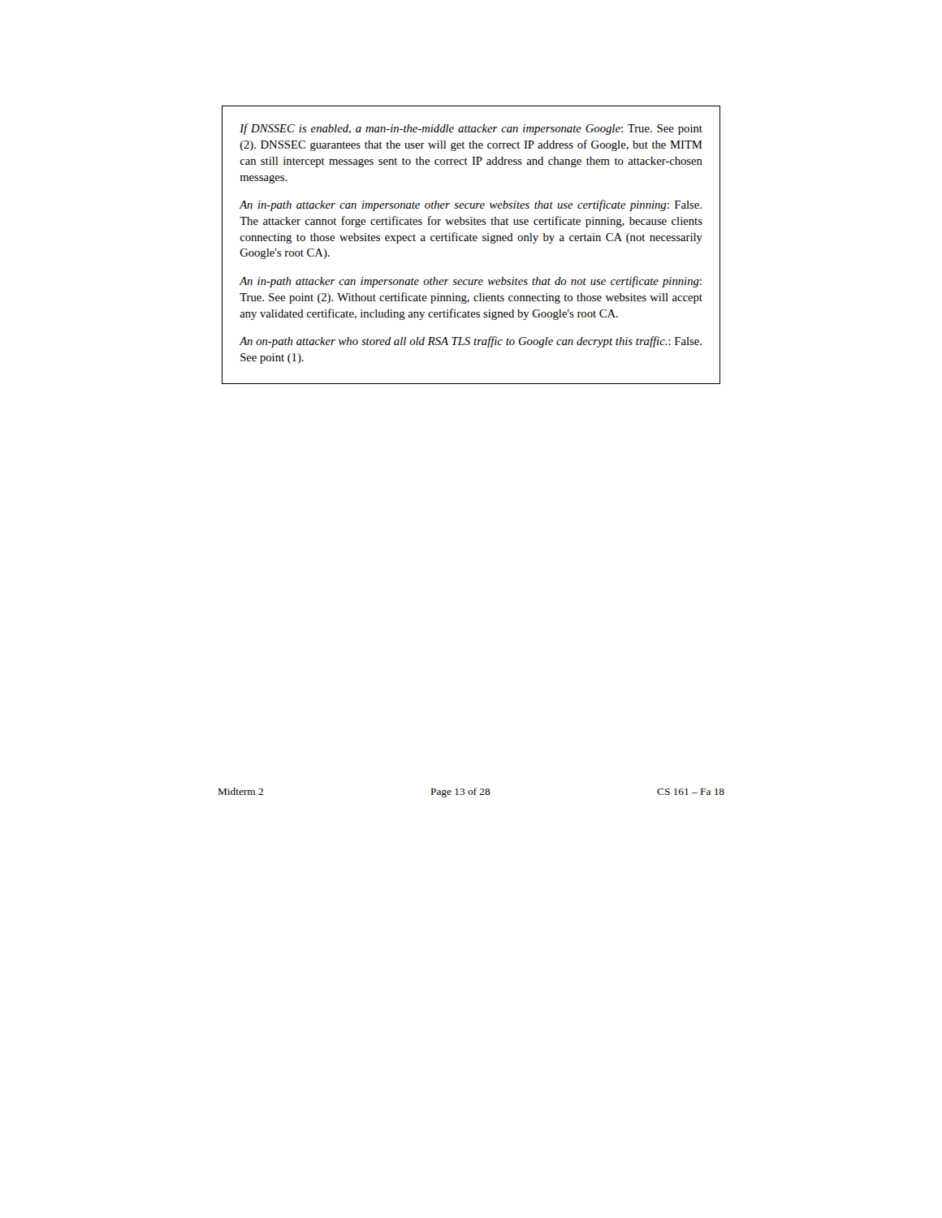If DNSSEC is enabled, a man-in-the-middle attacker can impersonate Google: True. See point (2). DNSSEC guarantees that the user will get the correct IP address of Google, but the MITM can still intercept messages sent to the correct IP address and change them to attacker-chosen messages.
An in-path attacker can impersonate other secure websites that use certificate pinning: False. The attacker cannot forge certificates for websites that use certificate pinning, because clients connecting to those websites expect a certificate signed only by a certain CA (not necessarily Google's root CA).
An in-path attacker can impersonate other secure websites that do not use certificate pinning: True. See point (2). Without certificate pinning, clients connecting to those websites will accept any validated certificate, including any certificates signed by Google's root CA.
An on-path attacker who stored all old RSA TLS traffic to Google can decrypt this traffic.: False. See point (1).
Midterm 2
Page 13 of 28
CS 161 – Fa 18